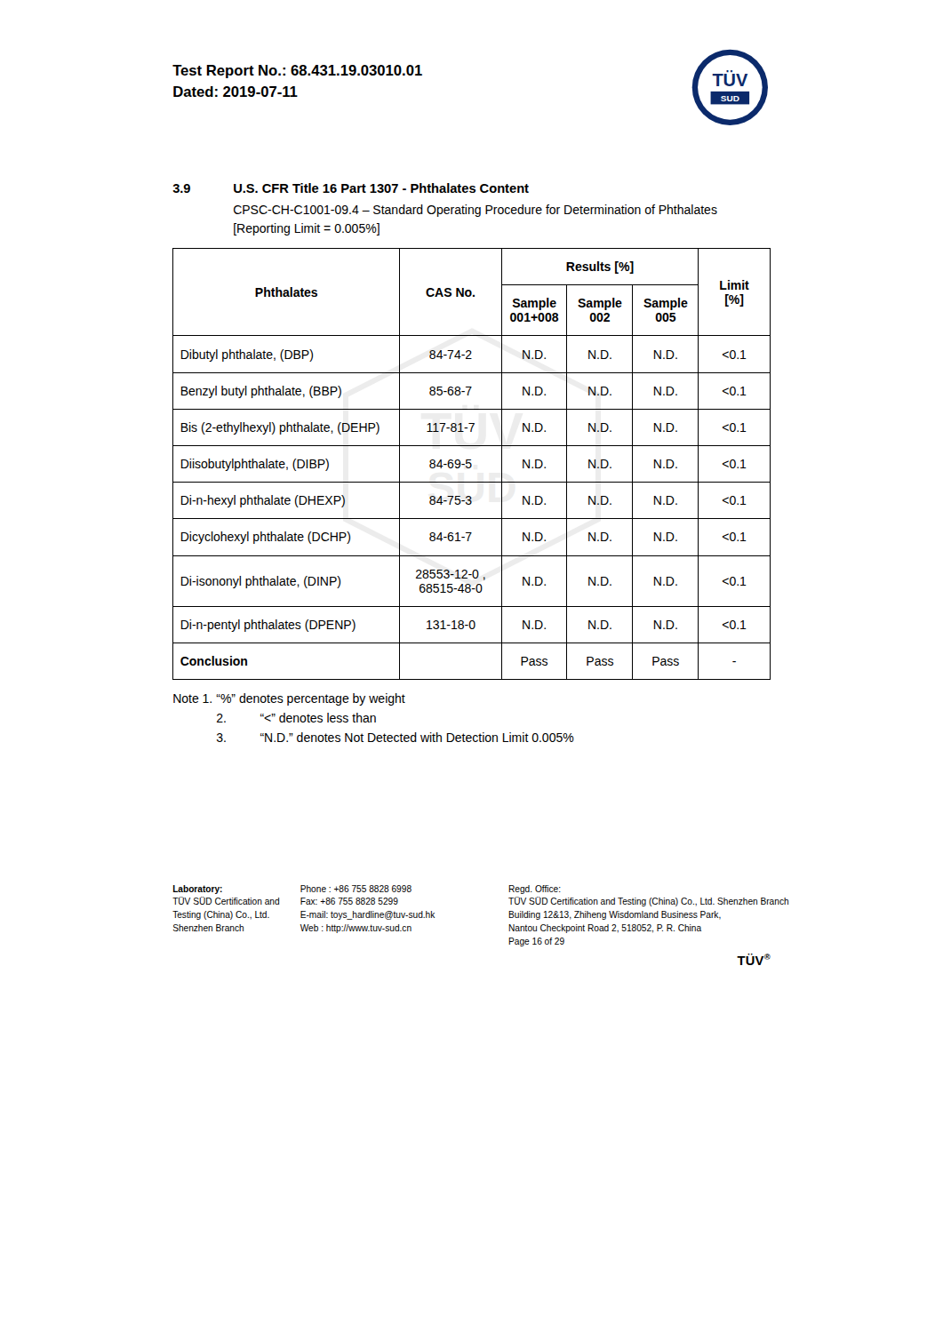TÜV SÜD
Test Report No.: 68.431.19.03010.01
Dated: 2019-07-11
TÜV SUD
3.9 U.S. CFR Title 16 Part 1307 - Phthalates Content
CPSC-CH-C1001-09.4 – Standard Operating Procedure for Determination of Phthalates
[Reporting Limit = 0.005%]
| Phthalates | CAS No. | Results [%] | Limit [%] |
| --- | --- | --- | --- |
| Sample 001+008 | Sample 002 | Sample 005 |
| Dibutyl phthalate, (DBP) | 84-74-2 | N.D. | N.D. | N.D. | <0.1 |
| Benzyl butyl phthalate, (BBP) | 85-68-7 | N.D. | N.D. | N.D. | <0.1 |
| Bis (2-ethylhexyl) phthalate, (DEHP) | 117-81-7 | N.D. | N.D. | N.D. | <0.1 |
| Diisobutylphthalate, (DIBP) | 84-69-5 | N.D. | N.D. | N.D. | <0.1 |
| Di-n-hexyl phthalate (DHEXP) | 84-75-3 | N.D. | N.D. | N.D. | <0.1 |
| Dicyclohexyl phthalate (DCHP) | 84-61-7 | N.D. | N.D. | N.D. | <0.1 |
| Di-isononyl phthalate, (DINP) | 28553-12-0 , 68515-48-0 | N.D. | N.D. | N.D. | <0.1 |
| Di-n-pentyl phthalates (DPENP) | 131-18-0 | N.D. | N.D. | N.D. | <0.1 |
| Conclusion | | Pass | Pass | Pass | - |
Note 1.“%” denotes percentage by weight
2.“<” denotes less than
3.“N.D.” denotes Not Detected with Detection Limit 0.005%
Laboratory:
TÜV SÜD Certification and
Testing (China) Co., Ltd.
Shenzhen Branch
Phone : +86 755 8828 6998
Fax: +86 755 8828 5299
E-mail: toys_hardline@tuv-sud.hk
Web : http://www.tuv-sud.cn
Regd. Office:
TÜV SÜD Certification and Testing (China) Co., Ltd. Shenzhen Branch
Building 12&13, Zhiheng Wisdomland Business Park,
Nantou Checkpoint Road 2, 518052, P. R. China Page 16 of 29
TÜV®